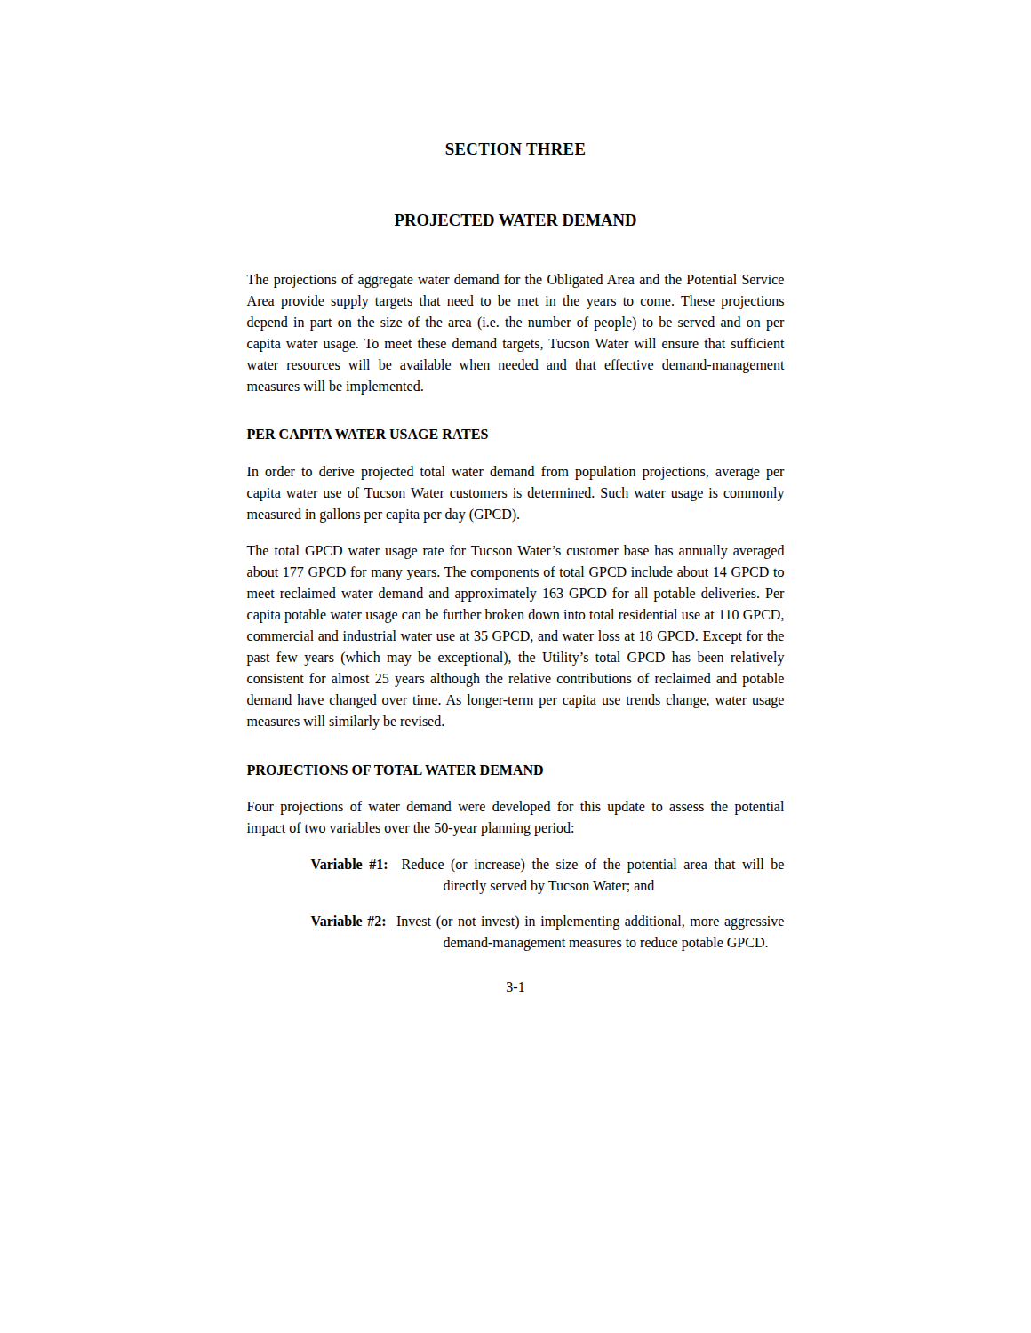SECTION THREE
PROJECTED WATER DEMAND
The projections of aggregate water demand for the Obligated Area and the Potential Service Area provide supply targets that need to be met in the years to come. These projections depend in part on the size of the area (i.e. the number of people) to be served and on per capita water usage. To meet these demand targets, Tucson Water will ensure that sufficient water resources will be available when needed and that effective demand-management measures will be implemented.
PER CAPITA WATER USAGE RATES
In order to derive projected total water demand from population projections, average per capita water use of Tucson Water customers is determined. Such water usage is commonly measured in gallons per capita per day (GPCD).
The total GPCD water usage rate for Tucson Water’s customer base has annually averaged about 177 GPCD for many years. The components of total GPCD include about 14 GPCD to meet reclaimed water demand and approximately 163 GPCD for all potable deliveries. Per capita potable water usage can be further broken down into total residential use at 110 GPCD, commercial and industrial water use at 35 GPCD, and water loss at 18 GPCD. Except for the past few years (which may be exceptional), the Utility’s total GPCD has been relatively consistent for almost 25 years although the relative contributions of reclaimed and potable demand have changed over time. As longer-term per capita use trends change, water usage measures will similarly be revised.
PROJECTIONS OF TOTAL WATER DEMAND
Four projections of water demand were developed for this update to assess the potential impact of two variables over the 50-year planning period:
Variable #1: Reduce (or increase) the size of the potential area that will be directly served by Tucson Water; and
Variable #2: Invest (or not invest) in implementing additional, more aggressive demand-management measures to reduce potable GPCD.
3-1